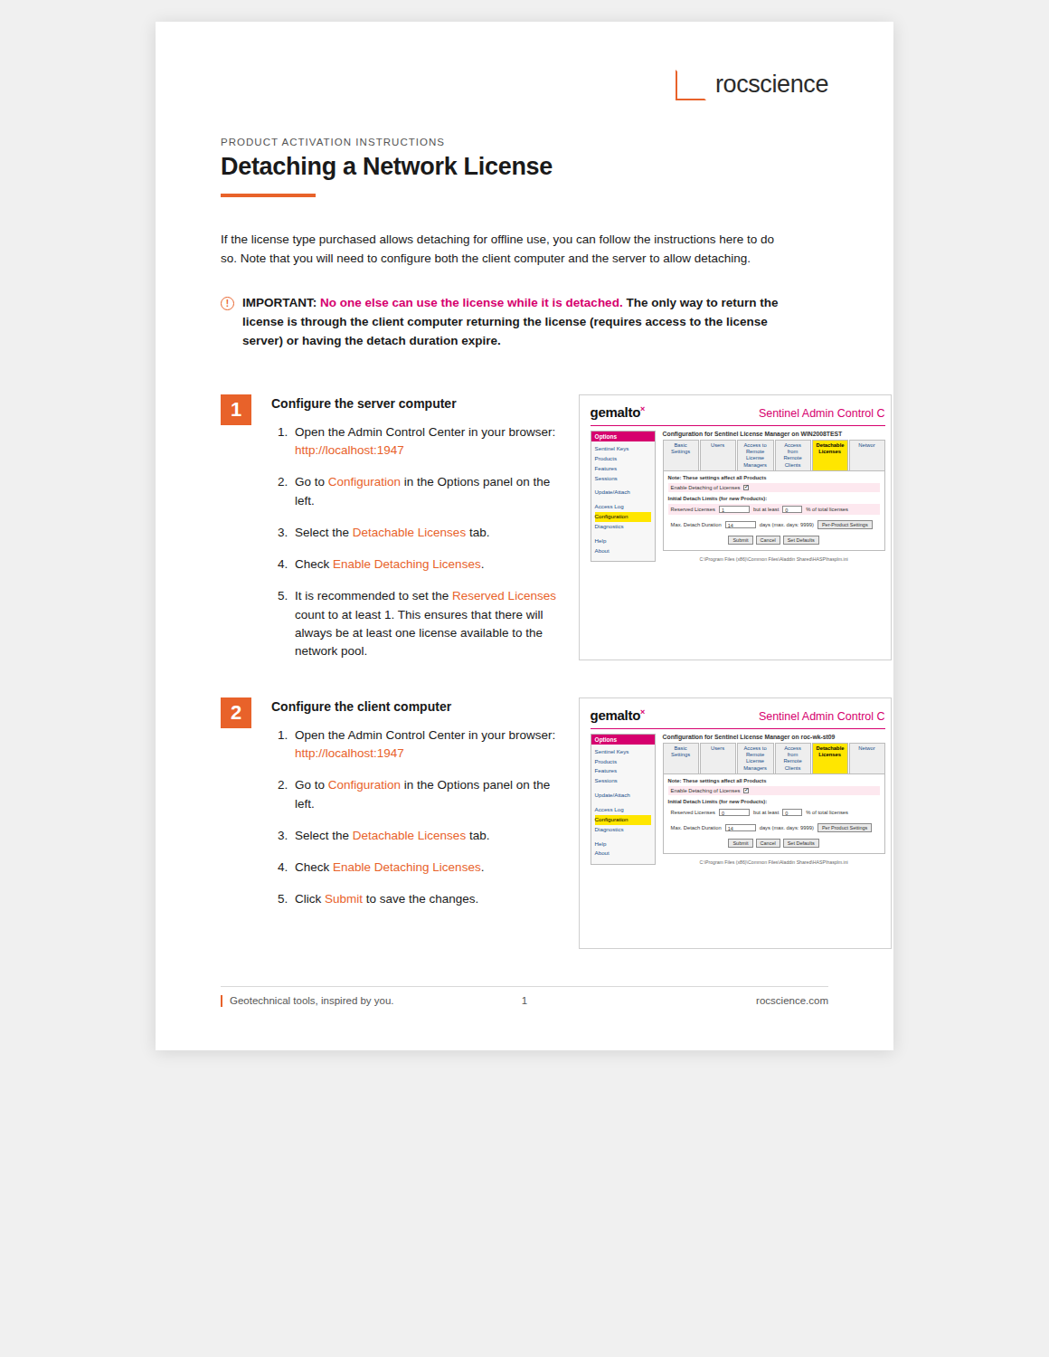rocscience
Product Activation Instructions
Detaching a Network License
If the license type purchased allows detaching for offline use, you can follow the instructions here to do so. Note that you will need to configure both the client computer and the server to allow detaching.
!
IMPORTANT: No one else can use the license while it is detached. The only way to return the license is through the client computer returning the license (requires access to the license server) or having the detach duration expire.
1
Configure the server computer
Open the Admin Control Center in your browser: http://localhost:1947
Go to Configuration in the Options panel on the left.
Select the Detachable Licenses tab.
Check Enable Detaching Licenses.
It is recommended to set the Reserved Licenses count to at least 1. This ensures that there will always be at least one license available to the network pool.
gemalto×
Sentinel Admin Control C
Options
Sentinel Keys
Products
Features
Sessions
Update/Attach
Access Log
Configuration
Diagnostics
Help
About
Configuration for Sentinel License Manager on WIN2008TEST
Basic
Settings
Users
Access to Remote
License Managers
Access from
Remote Clients
Detachable
Licenses
Networ
Note: These settings affect all Products
Enable Detaching of Licenses
Initial Detach Limits (for new Products):
Reserved Licenses 1 but at least 0 % of total licenses
Max. Detach Duration 14 days (max. days: 9999) Per-Product Settings
Submit Cancel Set Defaults
C:\Program Files (x86)\Common Files\Aladdin Shared\HASP\hasplm.ini
2
Configure the client computer
Open the Admin Control Center in your browser: http://localhost:1947
Go to Configuration in the Options panel on the left.
Select the Detachable Licenses tab.
Check Enable Detaching Licenses.
Click Submit to save the changes.
gemalto×
Sentinel Admin Control C
Options
Sentinel Keys
Products
Features
Sessions
Update/Attach
Access Log
Configuration
Diagnostics
Help
About
Configuration for Sentinel License Manager on roc-wk-st09
Basic
Settings
Users
Access to Remote
License Managers
Access from
Remote Clients
Detachable
Licenses
Networ
Note: These settings affect all Products
Enable Detaching of Licenses
Initial Detach Limits (for new Products):
Reserved Licenses 0 but at least 0 % of total licenses
Max. Detach Duration 14 days (max. days: 9999) Per Product Settings
Submit Cancel Set Defaults
C:\Program Files (x86)\Common Files\Aladdin Shared\HASP\hasplm.ini
Geotechnical tools, inspired by you.
1
rocscience.com